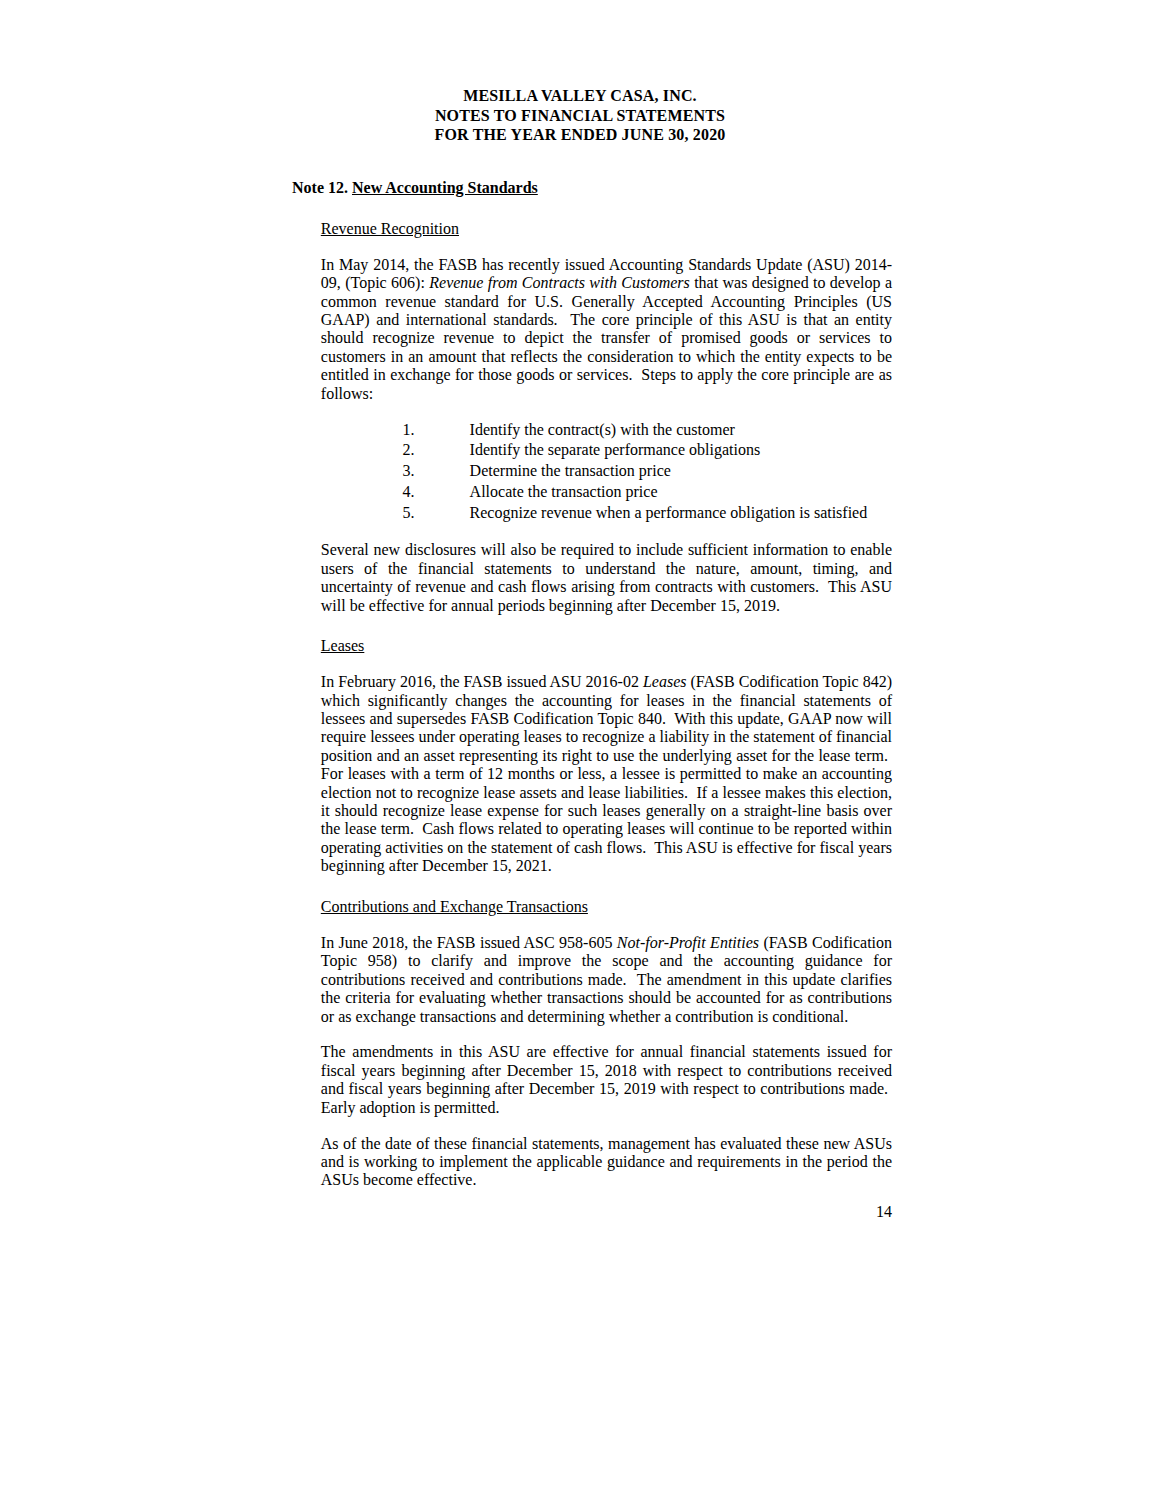MESILLA VALLEY CASA, INC.
NOTES TO FINANCIAL STATEMENTS
FOR THE YEAR ENDED JUNE 30, 2020
Note 12. New Accounting Standards
Revenue Recognition
In May 2014, the FASB has recently issued Accounting Standards Update (ASU) 2014-09, (Topic 606): Revenue from Contracts with Customers that was designed to develop a common revenue standard for U.S. Generally Accepted Accounting Principles (US GAAP) and international standards. The core principle of this ASU is that an entity should recognize revenue to depict the transfer of promised goods or services to customers in an amount that reflects the consideration to which the entity expects to be entitled in exchange for those goods or services. Steps to apply the core principle are as follows:
1. Identify the contract(s) with the customer
2. Identify the separate performance obligations
3. Determine the transaction price
4. Allocate the transaction price
5. Recognize revenue when a performance obligation is satisfied
Several new disclosures will also be required to include sufficient information to enable users of the financial statements to understand the nature, amount, timing, and uncertainty of revenue and cash flows arising from contracts with customers. This ASU will be effective for annual periods beginning after December 15, 2019.
Leases
In February 2016, the FASB issued ASU 2016-02 Leases (FASB Codification Topic 842) which significantly changes the accounting for leases in the financial statements of lessees and supersedes FASB Codification Topic 840. With this update, GAAP now will require lessees under operating leases to recognize a liability in the statement of financial position and an asset representing its right to use the underlying asset for the lease term. For leases with a term of 12 months or less, a lessee is permitted to make an accounting election not to recognize lease assets and lease liabilities. If a lessee makes this election, it should recognize lease expense for such leases generally on a straight-line basis over the lease term. Cash flows related to operating leases will continue to be reported within operating activities on the statement of cash flows. This ASU is effective for fiscal years beginning after December 15, 2021.
Contributions and Exchange Transactions
In June 2018, the FASB issued ASC 958-605 Not-for-Profit Entities (FASB Codification Topic 958) to clarify and improve the scope and the accounting guidance for contributions received and contributions made. The amendment in this update clarifies the criteria for evaluating whether transactions should be accounted for as contributions or as exchange transactions and determining whether a contribution is conditional.
The amendments in this ASU are effective for annual financial statements issued for fiscal years beginning after December 15, 2018 with respect to contributions received and fiscal years beginning after December 15, 2019 with respect to contributions made. Early adoption is permitted.
As of the date of these financial statements, management has evaluated these new ASUs and is working to implement the applicable guidance and requirements in the period the ASUs become effective.
14